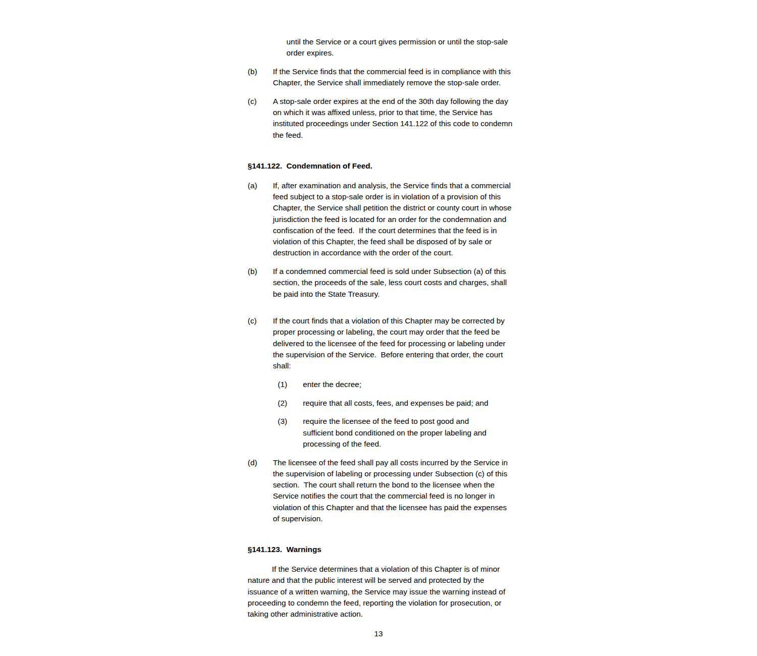until the Service or a court gives permission or until the stop-sale order expires.
(b)
If the Service finds that the commercial feed is in compliance with this Chapter, the Service shall immediately remove the stop-sale order.
(c)
A stop-sale order expires at the end of the 30th day following the day on which it was affixed unless, prior to that time, the Service has instituted proceedings under Section 141.122 of this code to condemn the feed.
§141.122. Condemnation of Feed.
(a)
If, after examination and analysis, the Service finds that a commercial feed subject to a stop-sale order is in violation of a provision of this Chapter, the Service shall petition the district or county court in whose jurisdiction the feed is located for an order for the condemnation and confiscation of the feed. If the court determines that the feed is in violation of this Chapter, the feed shall be disposed of by sale or destruction in accordance with the order of the court.
(b)
If a condemned commercial feed is sold under Subsection (a) of this section, the proceeds of the sale, less court costs and charges, shall be paid into the State Treasury.
(c)
If the court finds that a violation of this Chapter may be corrected by proper processing or labeling, the court may order that the feed be delivered to the licensee of the feed for processing or labeling under the supervision of the Service. Before entering that order, the court shall:
(1)
enter the decree;
(2)
require that all costs, fees, and expenses be paid; and
(3)
require the licensee of the feed to post good and sufficient bond conditioned on the proper labeling and processing of the feed.
(d)
The licensee of the feed shall pay all costs incurred by the Service in the supervision of labeling or processing under Subsection (c) of this section. The court shall return the bond to the licensee when the Service notifies the court that the commercial feed is no longer in violation of this Chapter and that the licensee has paid the expenses of supervision.
§141.123. Warnings
If the Service determines that a violation of this Chapter is of minor nature and that the public interest will be served and protected by the issuance of a written warning, the Service may issue the warning instead of proceeding to condemn the feed, reporting the violation for prosecution, or taking other administrative action.
13